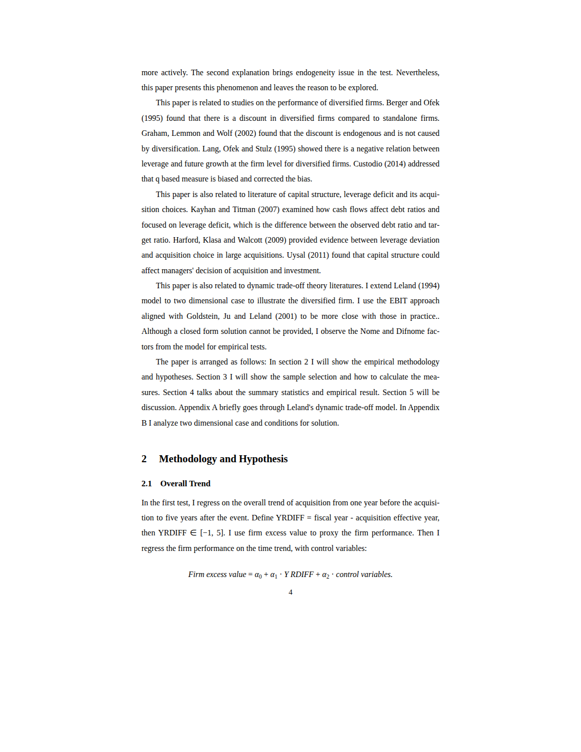more actively. The second explanation brings endogeneity issue in the test. Nevertheless, this paper presents this phenomenon and leaves the reason to be explored.
This paper is related to studies on the performance of diversified firms. Berger and Ofek (1995) found that there is a discount in diversified firms compared to standalone firms. Graham, Lemmon and Wolf (2002) found that the discount is endogenous and is not caused by diversification. Lang, Ofek and Stulz (1995) showed there is a negative relation between leverage and future growth at the firm level for diversified firms. Custodio (2014) addressed that q based measure is biased and corrected the bias.
This paper is also related to literature of capital structure, leverage deficit and its acquisition choices. Kayhan and Titman (2007) examined how cash flows affect debt ratios and focused on leverage deficit, which is the difference between the observed debt ratio and target ratio. Harford, Klasa and Walcott (2009) provided evidence between leverage deviation and acquisition choice in large acquisitions. Uysal (2011) found that capital structure could affect managers' decision of acquisition and investment.
This paper is also related to dynamic trade-off theory literatures. I extend Leland (1994) model to two dimensional case to illustrate the diversified firm. I use the EBIT approach aligned with Goldstein, Ju and Leland (2001) to be more close with those in practice.. Although a closed form solution cannot be provided, I observe the Nome and Difnome factors from the model for empirical tests.
The paper is arranged as follows: In section 2 I will show the empirical methodology and hypotheses. Section 3 I will show the sample selection and how to calculate the measures. Section 4 talks about the summary statistics and empirical result. Section 5 will be discussion. Appendix A briefly goes through Leland's dynamic trade-off model. In Appendix B I analyze two dimensional case and conditions for solution.
2 Methodology and Hypothesis
2.1 Overall Trend
In the first test, I regress on the overall trend of acquisition from one year before the acquisition to five years after the event. Define YRDIFF = fiscal year - acquisition effective year, then YRDIFF ∈ [−1, 5]. I use firm excess value to proxy the firm performance. Then I regress the firm performance on the time trend, with control variables:
Firm excess value = α0 + α1 · Y RDIFF + α2 · control variables.
4